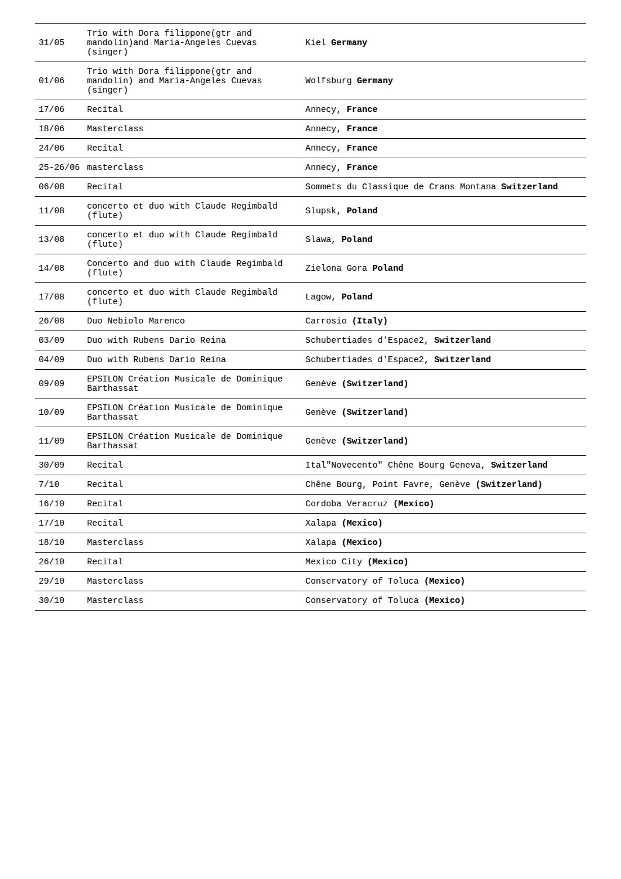| 31/05 | Trio with Dora filippone(gtr and mandolin)and Maria-Angeles Cuevas (singer) | Kiel Germany |
| 01/06 | Trio with Dora filippone(gtr and mandolin) and Maria-Angeles Cuevas (singer) | Wolfsburg Germany |
| 17/06 | Recital | Annecy, France |
| 18/06 | Masterclass | Annecy, France |
| 24/06 | Recital | Annecy, France |
| 25-26/06 | masterclass | Annecy, France |
| 06/08 | Recital | Sommets du Classique de Crans Montana Switzerland |
| 11/08 | concerto et duo with Claude Regimbald (flute) | Slupsk, Poland |
| 13/08 | concerto et duo with Claude Regimbald (flute) | Slawa, Poland |
| 14/08 | Concerto and duo with Claude Regimbald (flute) | Zielona Gora Poland |
| 17/08 | concerto et duo with Claude Regimbald (flute) | Lagow, Poland |
| 26/08 | Duo Nebiolo Marenco | Carrosio (Italy) |
| 03/09 | Duo with Rubens Dario Reina | Schubertiades d'Espace2, Switzerland |
| 04/09 | Duo with Rubens Dario Reina | Schubertiades d'Espace2, Switzerland |
| 09/09 | EPSILON Création Musicale de Dominique Barthassat | Genève (Switzerland) |
| 10/09 | EPSILON Création Musicale de Dominique Barthassat | Genève (Switzerland) |
| 11/09 | EPSILON Création Musicale de Dominique Barthassat | Genève (Switzerland) |
| 30/09 | Recital | Ital"Novecento" Chêne Bourg Geneva, Switzerland |
| 7/10 | Recital | Chêne Bourg, Point Favre, Genève (Switzerland) |
| 16/10 | Recital | Cordoba Veracruz (Mexico) |
| 17/10 | Recital | Xalapa (Mexico) |
| 18/10 | Masterclass | Xalapa (Mexico) |
| 26/10 | Recital | Mexico City (Mexico) |
| 29/10 | Masterclass | Conservatory of Toluca (Mexico) |
| 30/10 | Masterclass | Conservatory of Toluca (Mexico) |